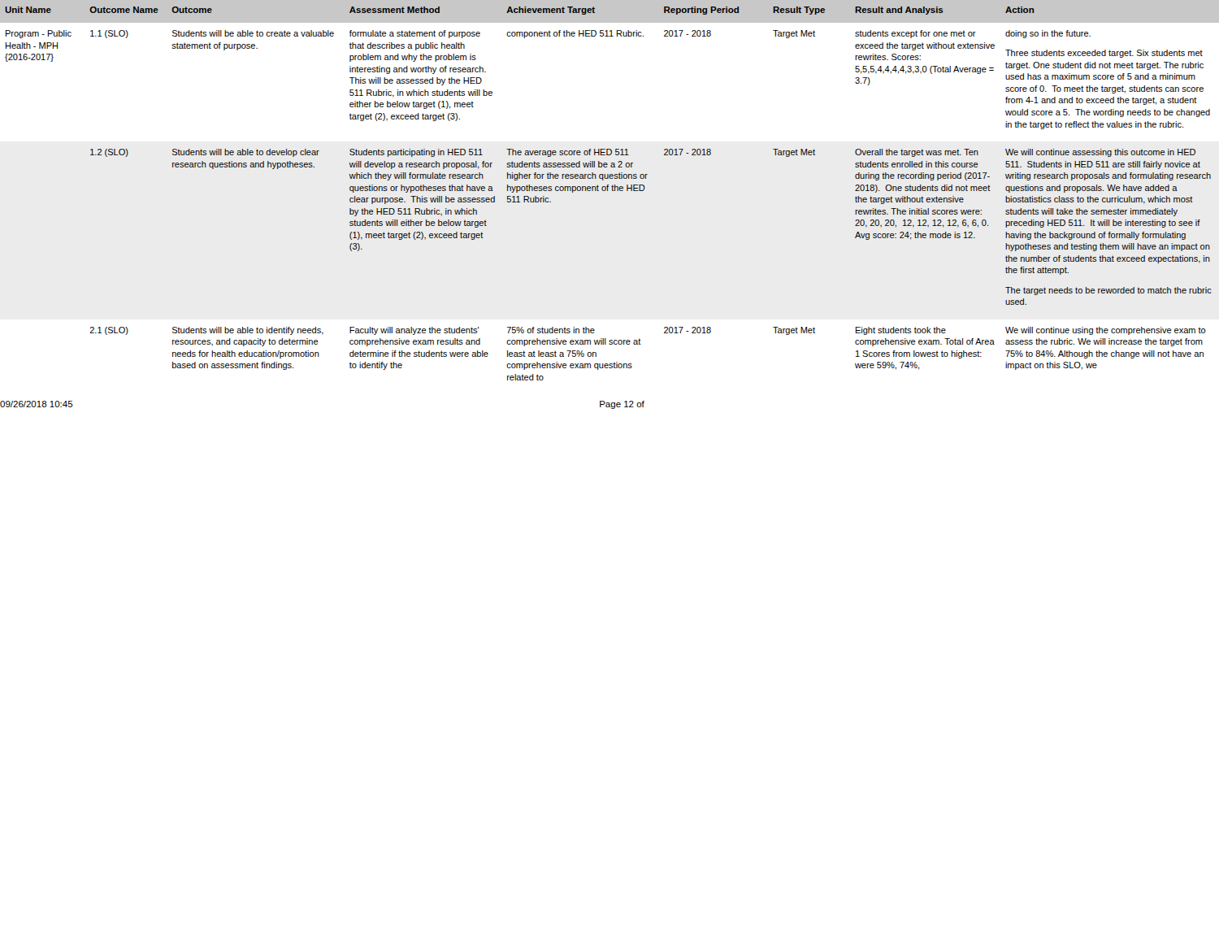| Unit Name | Outcome Name | Outcome | Assessment Method | Achievement Target | Reporting Period | Result Type | Result and Analysis | Action |
| --- | --- | --- | --- | --- | --- | --- | --- | --- |
| Program - Public Health - MPH {2016-2017} | 1.1 (SLO) | Students will be able to create a valuable statement of purpose. | formulate a statement of purpose that describes a public health problem and why the problem is interesting and worthy of research. This will be assessed by the HED 511 Rubric, in which students will be either be below target (1), meet target (2), exceed target (3). | component of the HED 511 Rubric. | 2017 - 2018 | Target Met | students except for one met or exceed the target without extensive rewrites. Scores: 5,5,5,4,4,4,4,3,3,0 (Total Average = 3.7) | doing so in the future. Three students exceeded target. Six students met target. One student did not meet target. The rubric used has a maximum score of 5 and a minimum score of 0. To meet the target, students can score from 4-1 and and to exceed the target, a student would score a 5. The wording needs to be changed in the target to reflect the values in the rubric. |
| | 1.2 (SLO) | Students will be able to develop clear research questions and hypotheses. | Students participating in HED 511 will develop a research proposal, for which they will formulate research questions or hypotheses that have a clear purpose. This will be assessed by the HED 511 Rubric, in which students will either be below target (1), meet target (2), exceed target (3). | The average score of HED 511 students assessed will be a 2 or higher for the research questions or hypotheses component of the HED 511 Rubric. | 2017 - 2018 | Target Met | Overall the target was met. Ten students enrolled in this course during the recording period (2017-2018). One students did not meet the target without extensive rewrites. The initial scores were: 20, 20, 20, 12, 12, 12, 12, 6, 6, 0. Avg score: 24; the mode is 12. | We will continue assessing this outcome in HED 511. Students in HED 511 are still fairly novice at writing research proposals and formulating research questions and proposals. We have added a biostatistics class to the curriculum, which most students will take the semester immediately preceding HED 511. It will be interesting to see if having the background of formally formulating hypotheses and testing them will have an impact on the number of students that exceed expectations, in the first attempt. The target needs to be reworded to match the rubric used. |
| | 2.1 (SLO) | Students will be able to identify needs, resources, and capacity to determine needs for health education/promotion based on assessment findings. | Faculty will analyze the students' comprehensive exam results and determine if the students were able to identify the | 75% of students in the comprehensive exam will score at least at least a 75% on comprehensive exam questions related to | 2017 - 2018 | Target Met | Eight students took the comprehensive exam. Total of Area 1 Scores from lowest to highest: were 59%, 74%, | We will continue using the comprehensive exam to assess the rubric. We will increase the target from 75% to 84%. Although the change will not have an impact on this SLO, we |
09/26/2018 10:45
Page 12 of